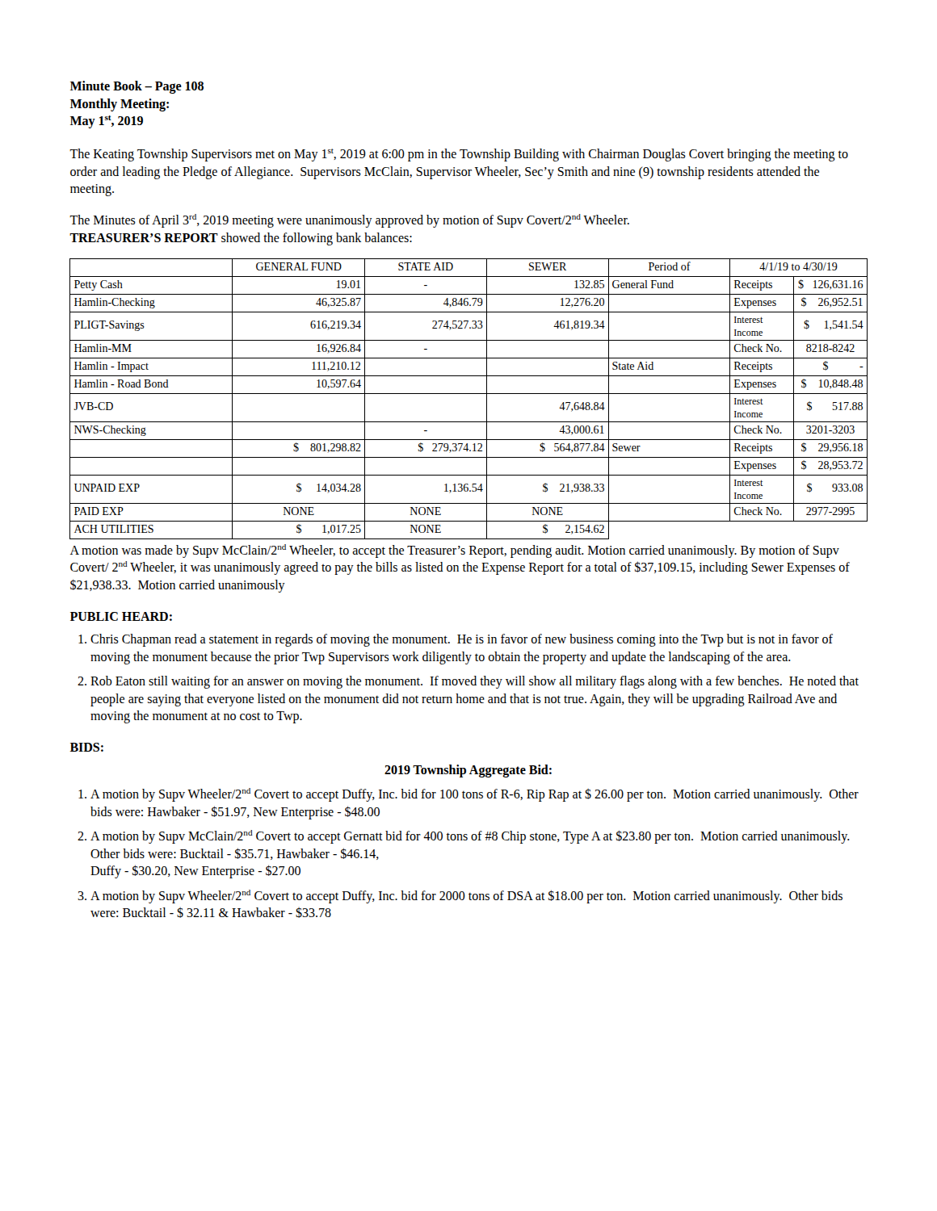Minute Book – Page 108
Monthly Meeting:
May 1st, 2019
The Keating Township Supervisors met on May 1st, 2019 at 6:00 pm in the Township Building with Chairman Douglas Covert bringing the meeting to order and leading the Pledge of Allegiance. Supervisors McClain, Supervisor Wheeler, Sec’y Smith and nine (9) township residents attended the meeting.
The Minutes of April 3rd, 2019 meeting were unanimously approved by motion of Supv Covert/2nd Wheeler.
TREASURER’S REPORT showed the following bank balances:
| | GENERAL FUND | STATE AID | SEWER | Period of | 4/1/19 to 4/30/19 |
| --- | --- | --- | --- | --- | --- |
| Petty Cash | 19.01 | - | 132.85 | General Fund | Receipts | $ 126,631.16 |
| Hamlin-Checking | 46,325.87 | 4,846.79 | 12,276.20 | | Expenses | $ 26,952.51 |
| PLIGT-Savings | 616,219.34 | 274,527.33 | 461,819.34 | | Interest Income | $ 1,541.54 |
| Hamlin-MM | 16,926.84 | - | | | Check No. | 8218-8242 |
| Hamlin - Impact | 111,210.12 | | | State Aid | Receipts | $ - |
| Hamlin - Road Bond | 10,597.64 | | | | Expenses | $ 10,848.48 |
| JVB-CD | | | 47,648.84 | | Interest Income | $ 517.88 |
| NWS-Checking | | - | 43,000.61 | | Check No. | 3201-3203 |
| | $ 801,298.82 | $ 279,374.12 | $ 564,877.84 | Sewer | Receipts | $ 29,956.18 |
| | | | | | Expenses | $ 28,953.72 |
| UNPAID EXP | $ 14,034.28 | 1,136.54 | $ 21,938.33 | | Interest Income | $ 933.08 |
| PAID EXP | NONE | NONE | NONE | | Check No. | 2977-2995 |
| ACH UTILITIES | $ 1,017.25 | NONE | $ 2,154.62 | | | |
A motion was made by Supv McClain/2nd Wheeler, to accept the Treasurer’s Report, pending audit. Motion carried unanimously. By motion of Supv Covert/ 2nd Wheeler, it was unanimously agreed to pay the bills as listed on the Expense Report for a total of $37,109.15, including Sewer Expenses of $21,938.33. Motion carried unanimously
PUBLIC HEARD:
Chris Chapman read a statement in regards of moving the monument. He is in favor of new business coming into the Twp but is not in favor of moving the monument because the prior Twp Supervisors work diligently to obtain the property and update the landscaping of the area.
Rob Eaton still waiting for an answer on moving the monument. If moved they will show all military flags along with a few benches. He noted that people are saying that everyone listed on the monument did not return home and that is not true. Again, they will be upgrading Railroad Ave and moving the monument at no cost to Twp.
BIDS:
2019 Township Aggregate Bid:
A motion by Supv Wheeler/2nd Covert to accept Duffy, Inc. bid for 100 tons of R-6, Rip Rap at $ 26.00 per ton. Motion carried unanimously. Other bids were: Hawbaker - $51.97, New Enterprise - $48.00
A motion by Supv McClain/2nd Covert to accept Gernatt bid for 400 tons of #8 Chip stone, Type A at $23.80 per ton. Motion carried unanimously. Other bids were: Bucktail - $35.71, Hawbaker - $46.14,
Duffy - $30.20, New Enterprise - $27.00
A motion by Supv Wheeler/2nd Covert to accept Duffy, Inc. bid for 2000 tons of DSA at $18.00 per ton. Motion carried unanimously. Other bids were: Bucktail - $ 32.11 & Hawbaker - $33.78